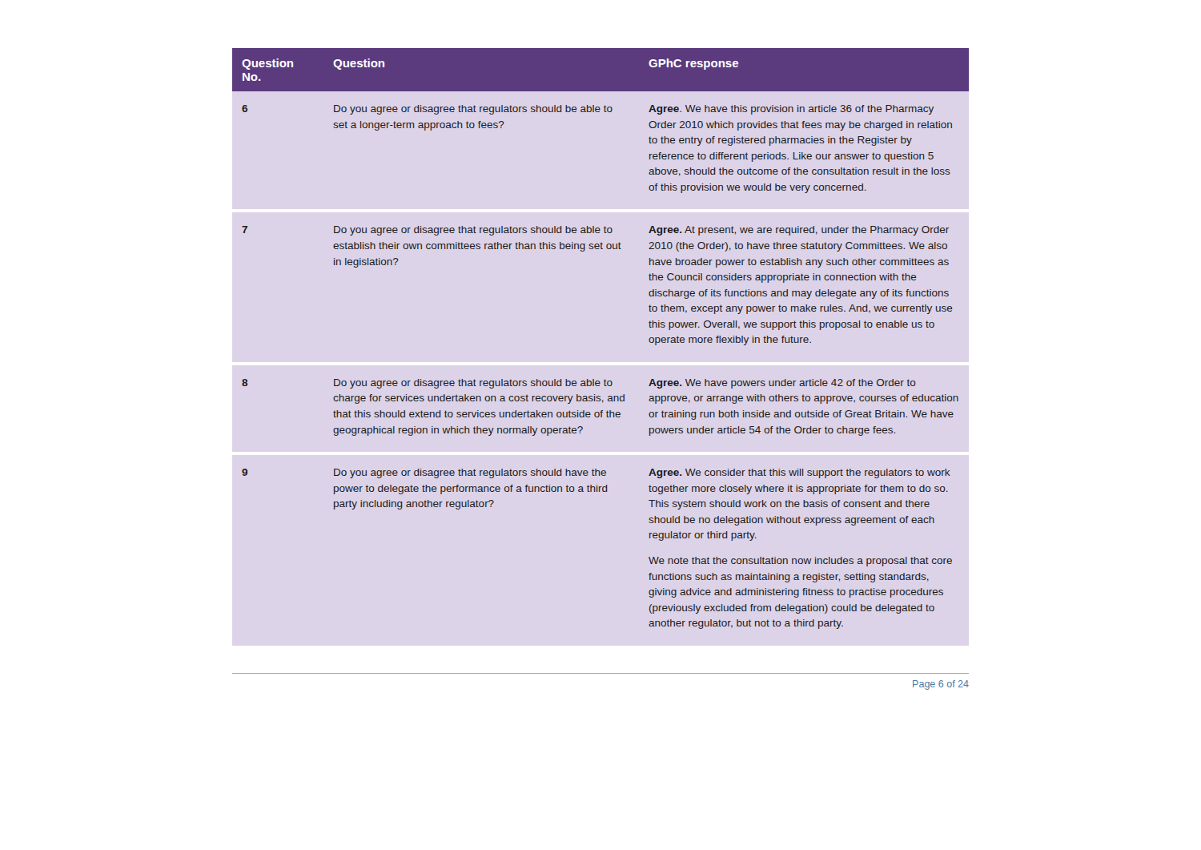| Question No. | Question | GPhC response |
| --- | --- | --- |
| 6 | Do you agree or disagree that regulators should be able to set a longer-term approach to fees? | Agree . We have this provision in article 36 of the Pharmacy Order 2010 which provides that fees may be charged in relation to the entry of registered pharmacies in the Register by reference to different periods. Like our answer to question 5 above, should the outcome of the consultation result in the loss of this provision we would be very concerned. |
| 7 | Do you agree or disagree that regulators should be able to establish their own committees rather than this being set out in legislation? | Agree. At present, we are required, under the Pharmacy Order 2010 (the Order), to have three statutory Committees. We also have broader power to establish any such other committees as the Council considers appropriate in connection with the discharge of its functions and may delegate any of its functions to them, except any power to make rules. And, we currently use this power. Overall, we support this proposal to enable us to operate more flexibly in the future. |
| 8 | Do you agree or disagree that regulators should be able to charge for services undertaken on a cost recovery basis, and that this should extend to services undertaken outside of the geographical region in which they normally operate? | Agree. We have powers under article 42 of the Order to approve, or arrange with others to approve, courses of education or training run both inside and outside of Great Britain. We have powers under article 54 of the Order to charge fees. |
| 9 | Do you agree or disagree that regulators should have the power to delegate the performance of a function to a third party including another regulator? | Agree. We consider that this will support the regulators to work together more closely where it is appropriate for them to do so. This system should work on the basis of consent and there should be no delegation without express agreement of each regulator or third party. We note that the consultation now includes a proposal that core functions such as maintaining a register, setting standards, giving advice and administering fitness to practise procedures (previously excluded from delegation) could be delegated to another regulator, but not to a third party. |
Page 6 of 24